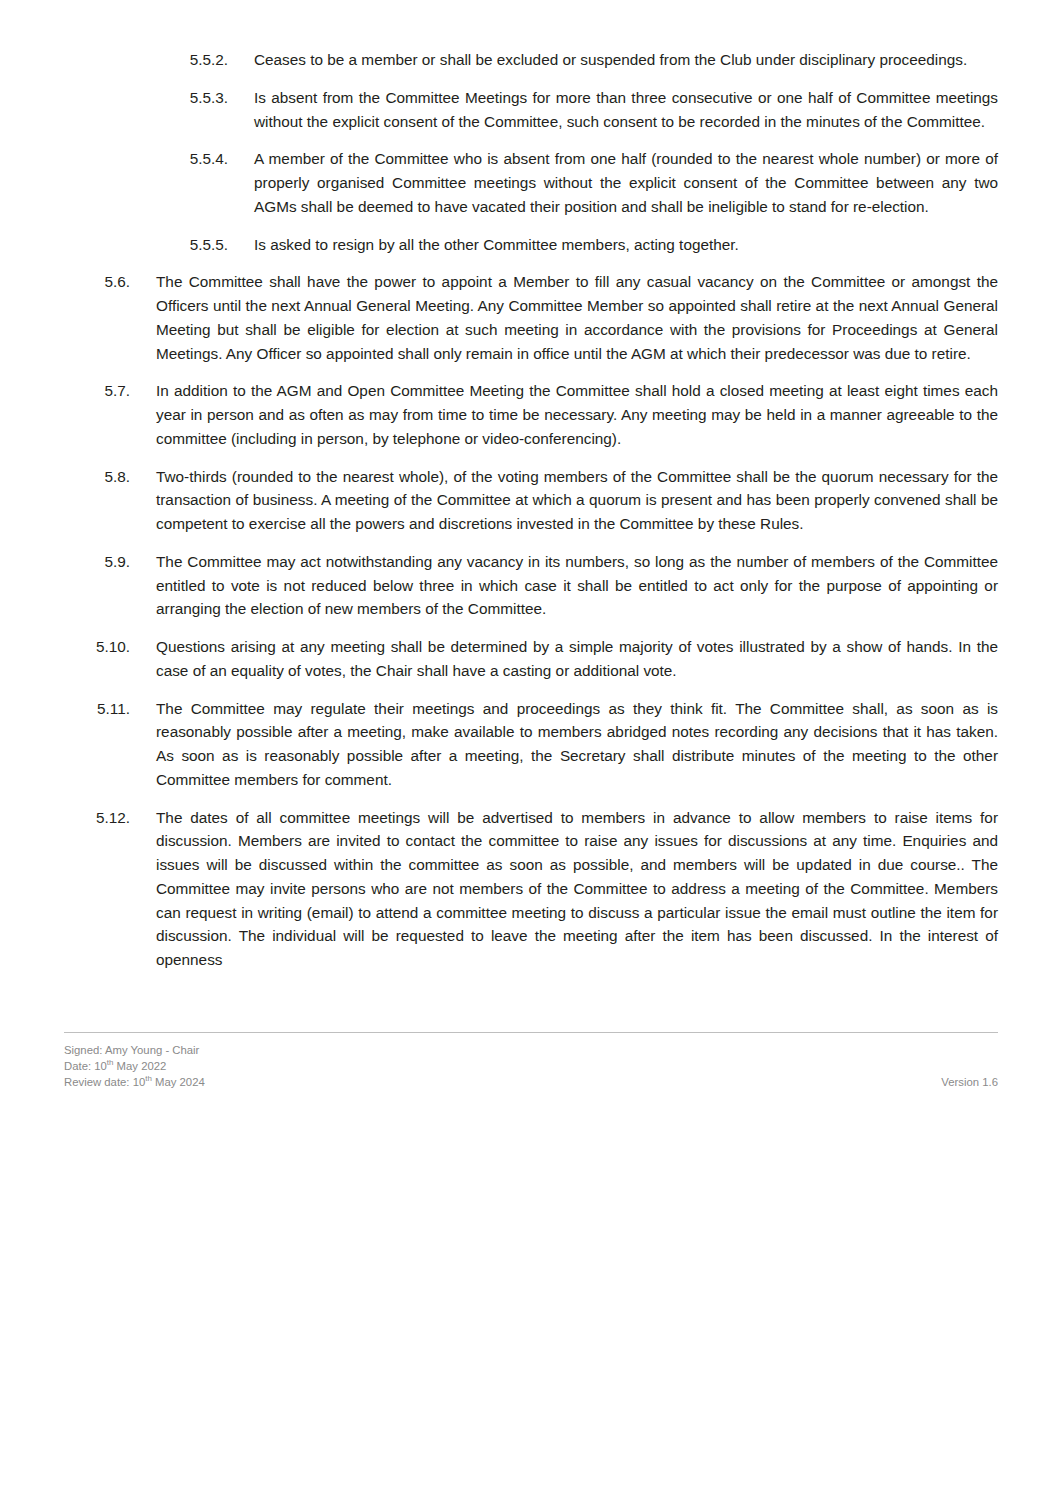5.5.2. Ceases to be a member or shall be excluded or suspended from the Club under disciplinary proceedings.
5.5.3. Is absent from the Committee Meetings for more than three consecutive or one half of Committee meetings without the explicit consent of the Committee, such consent to be recorded in the minutes of the Committee.
5.5.4. A member of the Committee who is absent from one half (rounded to the nearest whole number) or more of properly organised Committee meetings without the explicit consent of the Committee between any two AGMs shall be deemed to have vacated their position and shall be ineligible to stand for re-election.
5.5.5. Is asked to resign by all the other Committee members, acting together.
5.6. The Committee shall have the power to appoint a Member to fill any casual vacancy on the Committee or amongst the Officers until the next Annual General Meeting. Any Committee Member so appointed shall retire at the next Annual General Meeting but shall be eligible for election at such meeting in accordance with the provisions for Proceedings at General Meetings. Any Officer so appointed shall only remain in office until the AGM at which their predecessor was due to retire.
5.7. In addition to the AGM and Open Committee Meeting the Committee shall hold a closed meeting at least eight times each year in person and as often as may from time to time be necessary. Any meeting may be held in a manner agreeable to the committee (including in person, by telephone or video-conferencing).
5.8. Two-thirds (rounded to the nearest whole), of the voting members of the Committee shall be the quorum necessary for the transaction of business. A meeting of the Committee at which a quorum is present and has been properly convened shall be competent to exercise all the powers and discretions invested in the Committee by these Rules.
5.9. The Committee may act notwithstanding any vacancy in its numbers, so long as the number of members of the Committee entitled to vote is not reduced below three in which case it shall be entitled to act only for the purpose of appointing or arranging the election of new members of the Committee.
5.10. Questions arising at any meeting shall be determined by a simple majority of votes illustrated by a show of hands. In the case of an equality of votes, the Chair shall have a casting or additional vote.
5.11. The Committee may regulate their meetings and proceedings as they think fit. The Committee shall, as soon as is reasonably possible after a meeting, make available to members abridged notes recording any decisions that it has taken. As soon as is reasonably possible after a meeting, the Secretary shall distribute minutes of the meeting to the other Committee members for comment.
5.12. The dates of all committee meetings will be advertised to members in advance to allow members to raise items for discussion. Members are invited to contact the committee to raise any issues for discussions at any time. Enquiries and issues will be discussed within the committee as soon as possible, and members will be updated in due course.. The Committee may invite persons who are not members of the Committee to address a meeting of the Committee. Members can request in writing (email) to attend a committee meeting to discuss a particular issue the email must outline the item for discussion. The individual will be requested to leave the meeting after the item has been discussed. In the interest of openness
Signed: Amy Young - Chair
Date: 10th May 2022
Review date: 10th May 2024
Version 1.6